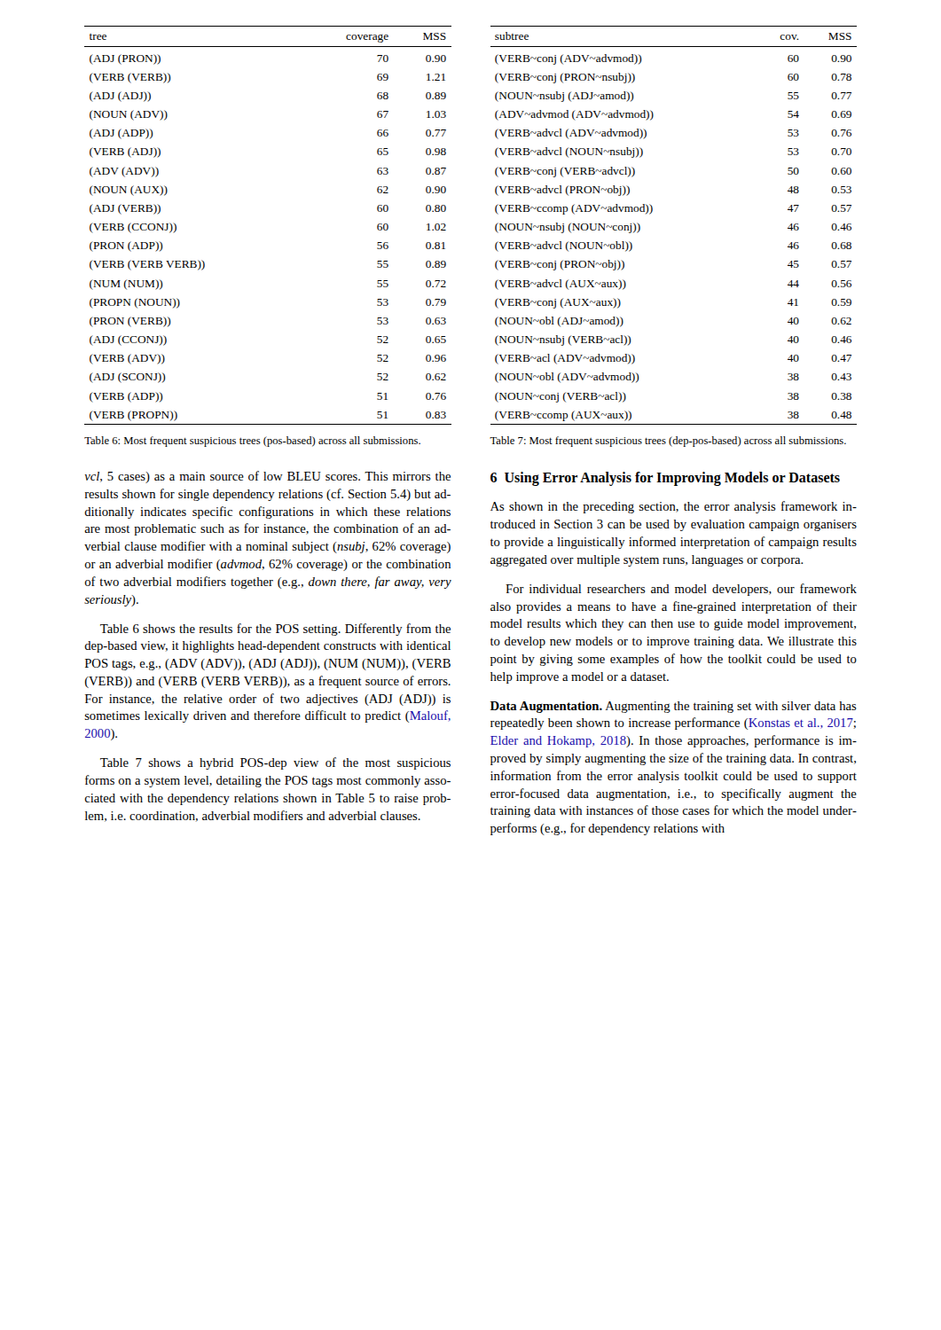Table 6: Most frequent suspicious trees (pos-based) across all submissions.
| tree | coverage | MSS |
| --- | --- | --- |
| (ADJ (PRON)) | 70 | 0.90 |
| (VERB (VERB)) | 69 | 1.21 |
| (ADJ (ADJ)) | 68 | 0.89 |
| (NOUN (ADV)) | 67 | 1.03 |
| (ADJ (ADP)) | 66 | 0.77 |
| (VERB (ADJ)) | 65 | 0.98 |
| (ADV (ADV)) | 63 | 0.87 |
| (NOUN (AUX)) | 62 | 0.90 |
| (ADJ (VERB)) | 60 | 0.80 |
| (VERB (CCONJ)) | 60 | 1.02 |
| (PRON (ADP)) | 56 | 0.81 |
| (VERB (VERB VERB)) | 55 | 0.89 |
| (NUM (NUM)) | 55 | 0.72 |
| (PROPN (NOUN)) | 53 | 0.79 |
| (PRON (VERB)) | 53 | 0.63 |
| (ADJ (CCONJ)) | 52 | 0.65 |
| (VERB (ADV)) | 52 | 0.96 |
| (ADJ (SCONJ)) | 52 | 0.62 |
| (VERB (ADP)) | 51 | 0.76 |
| (VERB (PROPN)) | 51 | 0.83 |
Table 7: Most frequent suspicious trees (dep-pos-based) across all submissions.
| subtree | cov. | MSS |
| --- | --- | --- |
| (VERB~conj (ADV~advmod)) | 60 | 0.90 |
| (VERB~conj (PRON~nsubj)) | 60 | 0.78 |
| (NOUN~nsubj (ADJ~amod)) | 55 | 0.77 |
| (ADV~advmod (ADV~advmod)) | 54 | 0.69 |
| (VERB~advcl (ADV~advmod)) | 53 | 0.76 |
| (VERB~advcl (NOUN~nsubj)) | 53 | 0.70 |
| (VERB~conj (VERB~advcl)) | 50 | 0.60 |
| (VERB~advcl (PRON~obj)) | 48 | 0.53 |
| (VERB~ccomp (ADV~advmod)) | 47 | 0.57 |
| (NOUN~nsubj (NOUN~conj)) | 46 | 0.46 |
| (VERB~advcl (NOUN~obl)) | 46 | 0.68 |
| (VERB~conj (PRON~obj)) | 45 | 0.57 |
| (VERB~advcl (AUX~aux)) | 44 | 0.56 |
| (VERB~conj (AUX~aux)) | 41 | 0.59 |
| (NOUN~obl (ADJ~amod)) | 40 | 0.62 |
| (NOUN~nsubj (VERB~acl)) | 40 | 0.46 |
| (VERB~acl (ADV~advmod)) | 40 | 0.47 |
| (NOUN~obl (ADV~advmod)) | 38 | 0.43 |
| (NOUN~conj (VERB~acl)) | 38 | 0.38 |
| (VERB~ccomp (AUX~aux)) | 38 | 0.48 |
vcl, 5 cases) as a main source of low BLEU scores. This mirrors the results shown for single dependency relations (cf. Section 5.4) but additionally indicates specific configurations in which these relations are most problematic such as for instance, the combination of an adverbial clause modifier with a nominal subject (nsubj, 62% coverage) or an adverbial modifier (advmod, 62% coverage) or the combination of two adverbial modifiers together (e.g., down there, far away, very seriously).
Table 6 shows the results for the POS setting. Differently from the dep-based view, it highlights head-dependent constructs with identical POS tags, e.g., (ADV (ADV)), (ADJ (ADJ)), (NUM (NUM)), (VERB (VERB)) and (VERB (VERB VERB)), as a frequent source of errors. For instance, the relative order of two adjectives (ADJ (ADJ)) is sometimes lexically driven and therefore difficult to predict (Malouf, 2000).
Table 7 shows a hybrid POS-dep view of the most suspicious forms on a system level, detailing the POS tags most commonly associated with the dependency relations shown in Table 5 to raise problem, i.e. coordination, adverbial modifiers and adverbial clauses.
6 Using Error Analysis for Improving Models or Datasets
As shown in the preceding section, the error analysis framework introduced in Section 3 can be used by evaluation campaign organisers to provide a linguistically informed interpretation of campaign results aggregated over multiple system runs, languages or corpora.
For individual researchers and model developers, our framework also provides a means to have a fine-grained interpretation of their model results which they can then use to guide model improvement, to develop new models or to improve training data. We illustrate this point by giving some examples of how the toolkit could be used to help improve a model or a dataset.
Data Augmentation. Augmenting the training set with silver data has repeatedly been shown to increase performance (Konstas et al., 2017; Elder and Hokamp, 2018). In those approaches, performance is improved by simply augmenting the size of the training data. In contrast, information from the error analysis toolkit could be used to support error-focused data augmentation, i.e., to specifically augment the training data with instances of those cases for which the model underperforms (e.g., for dependency relations with